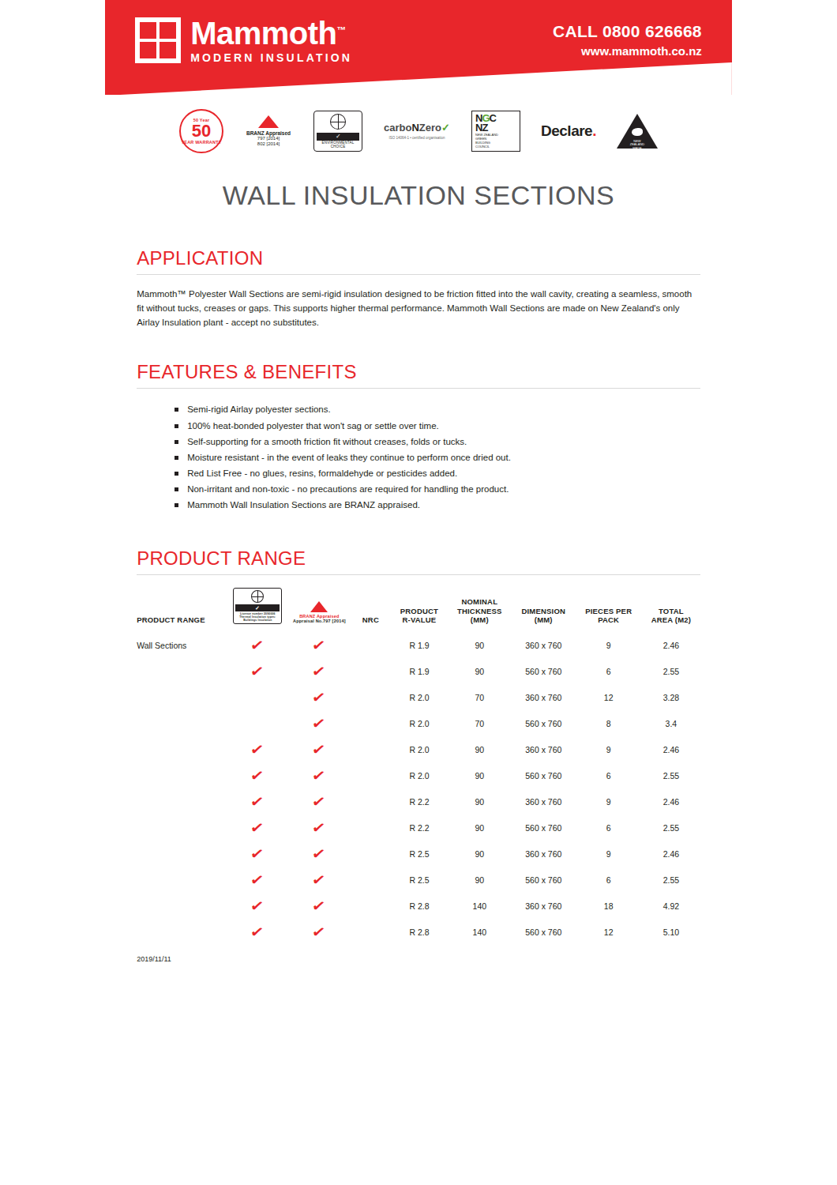Mammoth™
MODERN INSULATION
CALL 0800 626668
www.mammoth.co.nz
50 Year
50
YEAR WARRANTY
BRANZ Appraised
797 [2014]
802 [2014]
✓
ENVIRONMENTAL CHOICE
carboNZero✓
ISO 14064-1 • certified organisation
NGC
NZ
NEW ZEALAND
GREEN
BUILDING
COUNCIL
Declare.
NEW
ZEALAND
MADE
WALL INSULATION SECTIONS
APPLICATION
Mammoth™ Polyester Wall Sections are semi-rigid insulation designed to be friction fitted into the wall cavity, creating a seamless, smooth fit without tucks, creases or gaps. This supports higher thermal performance. Mammoth Wall Sections are made on New Zealand's only Airlay Insulation plant - accept no substitutes.
FEATURES & BENEFITS
Semi-rigid Airlay polyester sections.
100% heat-bonded polyester that won't sag or settle over time.
Self-supporting for a smooth friction fit without creases, folds or tucks.
Moisture resistant - in the event of leaks they continue to perform once dried out.
Red List Free - no glues, resins, formaldehyde or pesticides added.
Non-irritant and non-toxic - no precautions are required for handling the product.
Mammoth Wall Insulation Sections are BRANZ appraised.
PRODUCT RANGE
| PRODUCT RANGE | ✓ Licence number 2090006 Thermal Insulation types: Buildings Insulation | BRANZ Appraised Appraisal No.797 [2014] | NRC | PRODUCT R-VALUE | NOMINAL THICKNESS (MM) | DIMENSION (MM) | PIECES PER PACK | TOTAL AREA (M2) |
| --- | --- | --- | --- | --- | --- | --- | --- | --- |
| Wall Sections | ✓ | ✓ | | R 1.9 | 90 | 360 x 760 | 9 | 2.46 |
| | ✓ | ✓ | | R 1.9 | 90 | 560 x 760 | 6 | 2.55 |
| | | ✓ | | R 2.0 | 70 | 360 x 760 | 12 | 3.28 |
| | | ✓ | | R 2.0 | 70 | 560 x 760 | 8 | 3.4 |
| | ✓ | ✓ | | R 2.0 | 90 | 360 x 760 | 9 | 2.46 |
| | ✓ | ✓ | | R 2.0 | 90 | 560 x 760 | 6 | 2.55 |
| | ✓ | ✓ | | R 2.2 | 90 | 360 x 760 | 9 | 2.46 |
| | ✓ | ✓ | | R 2.2 | 90 | 560 x 760 | 6 | 2.55 |
| | ✓ | ✓ | | R 2.5 | 90 | 360 x 760 | 9 | 2.46 |
| | ✓ | ✓ | | R 2.5 | 90 | 560 x 760 | 6 | 2.55 |
| | ✓ | ✓ | | R 2.8 | 140 | 360 x 760 | 18 | 4.92 |
| | ✓ | ✓ | | R 2.8 | 140 | 560 x 760 | 12 | 5.10 |
2019/11/11